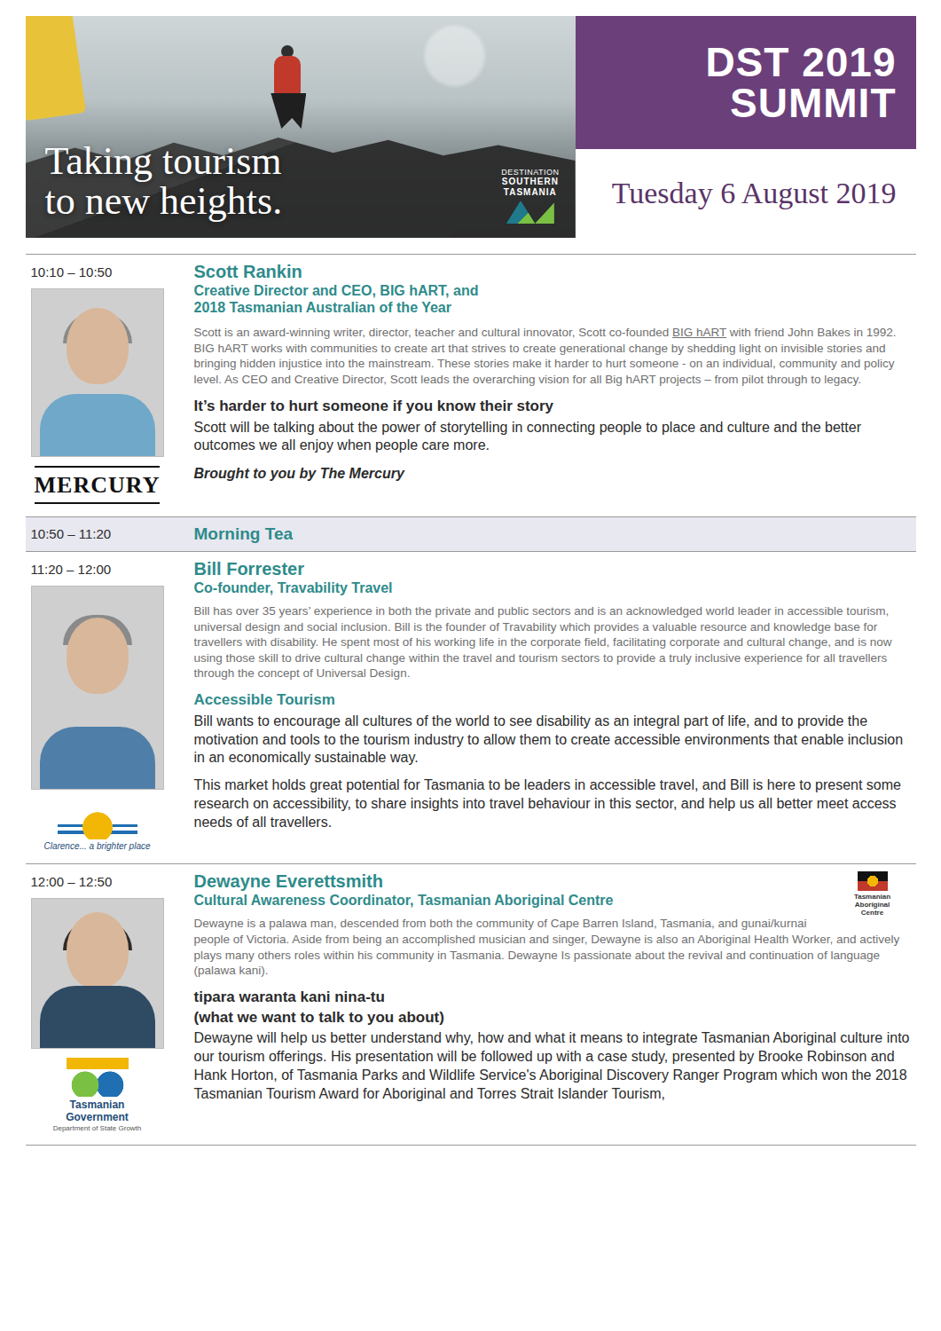Taking tourism
to new heights.
DESTINATION
SOUTHERN
TASMANIA
DST 2019
SUMMIT
Tuesday 6 August 2019
10:10 – 10:50
MERCURY
Scott Rankin
Creative Director and CEO, BIG hART, and
2018 Tasmanian Australian of the Year
Scott is an award-winning writer, director, teacher and cultural innovator, Scott co-founded BIG hART with friend John Bakes in 1992. BIG hART works with communities to create art that strives to create generational change by shedding light on invisible stories and bringing hidden injustice into the mainstream. These stories make it harder to hurt someone - on an individual, community and policy level. As CEO and Creative Director, Scott leads the overarching vision for all Big hART projects – from pilot through to legacy.
It’s harder to hurt someone if you know their story
Scott will be talking about the power of storytelling in connecting people to place and culture and the better outcomes we all enjoy when people care more.
Brought to you by The Mercury
10:50 – 11:20
Morning Tea
11:20 – 12:00
Clarence... a brighter place
Bill Forrester
Co-founder, Travability Travel
Bill has over 35 years’ experience in both the private and public sectors and is an acknowledged world leader in accessible tourism, universal design and social inclusion. Bill is the founder of Travability which provides a valuable resource and knowledge base for travellers with disability. He spent most of his working life in the corporate field, facilitating corporate and cultural change, and is now using those skill to drive cultural change within the travel and tourism sectors to provide a truly inclusive experience for all travellers through the concept of Universal Design.
Accessible Tourism
Bill wants to encourage all cultures of the world to see disability as an integral part of life, and to provide the motivation and tools to the tourism industry to allow them to create accessible environments that enable inclusion in an economically sustainable way.
This market holds great potential for Tasmania to be leaders in accessible travel, and Bill is here to present some research on accessibility, to share insights into travel behaviour in this sector, and help us all better meet access needs of all travellers.
12:00 – 12:50
Tasmanian
Government
Department of State Growth
Tasmanian
Aboriginal
Centre
Dewayne Everettsmith
Cultural Awareness Coordinator, Tasmanian Aboriginal Centre
Dewayne is a palawa man, descended from both the community of Cape Barren Island, Tasmania, and gunai/kurnai people of Victoria. Aside from being an accomplished musician and singer, Dewayne is also an Aboriginal Health Worker, and actively plays many others roles within his community in Tasmania. Dewayne Is passionate about the revival and continuation of language (palawa kani).
tipara waranta kani nina-tu
(what we want to talk to you about)
Dewayne will help us better understand why, how and what it means to integrate Tasmanian Aboriginal culture into our tourism offerings. His presentation will be followed up with a case study, presented by Brooke Robinson and Hank Horton, of Tasmania Parks and Wildlife Service's Aboriginal Discovery Ranger Program which won the 2018 Tasmanian Tourism Award for Aboriginal and Torres Strait Islander Tourism,